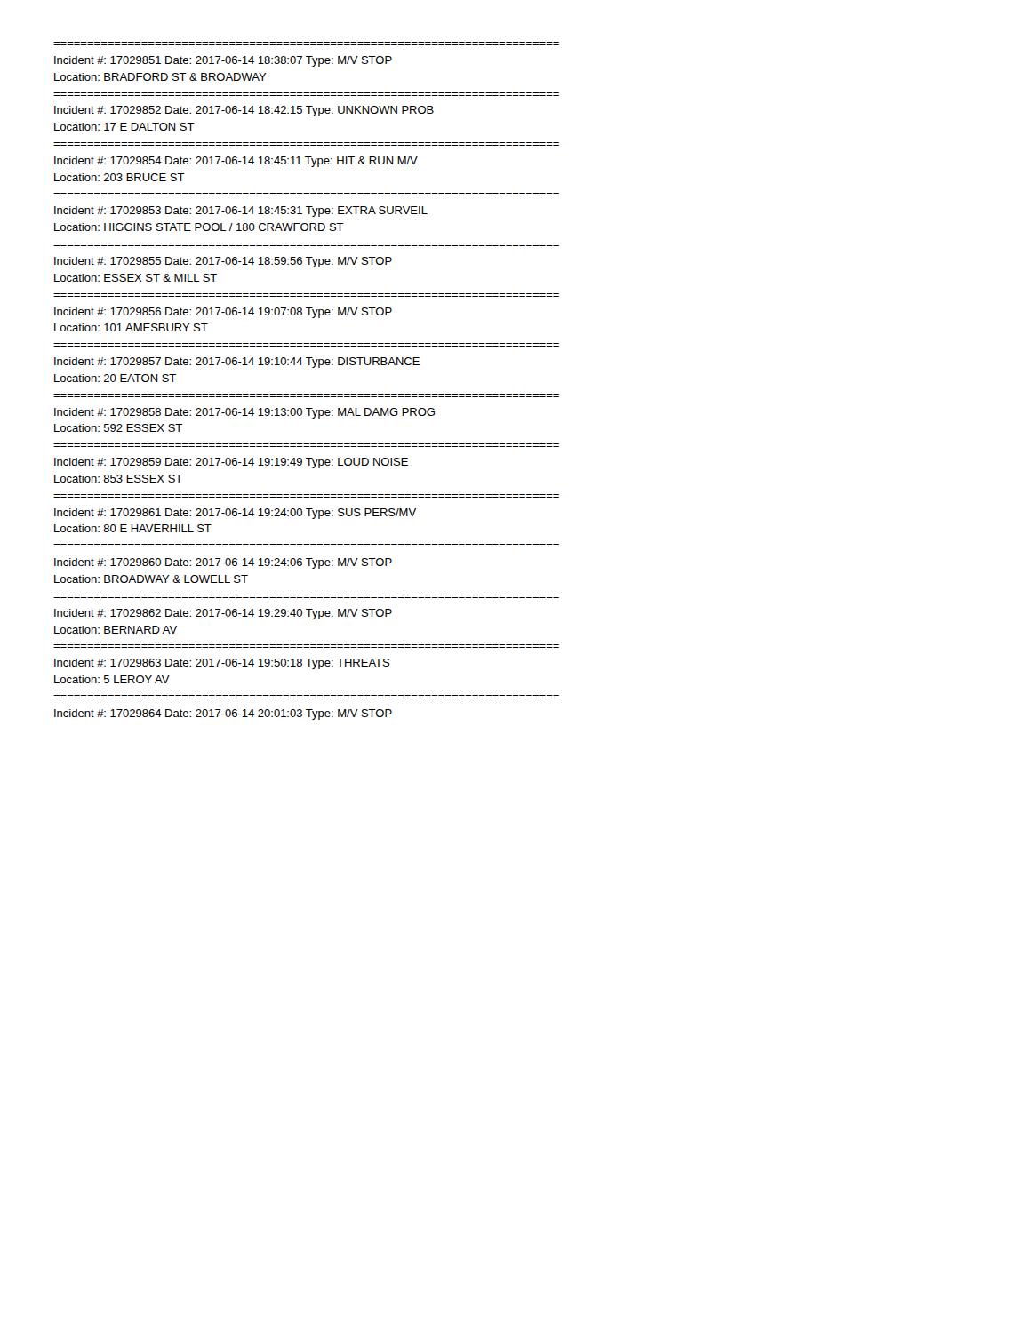===========================================================================
Incident #: 17029851 Date: 2017-06-14 18:38:07 Type: M/V STOP
Location: BRADFORD ST & BROADWAY
===========================================================================
Incident #: 17029852 Date: 2017-06-14 18:42:15 Type: UNKNOWN PROB
Location: 17 E DALTON ST
===========================================================================
Incident #: 17029854 Date: 2017-06-14 18:45:11 Type: HIT & RUN M/V
Location: 203 BRUCE ST
===========================================================================
Incident #: 17029853 Date: 2017-06-14 18:45:31 Type: EXTRA SURVEIL
Location: HIGGINS STATE POOL / 180 CRAWFORD ST
===========================================================================
Incident #: 17029855 Date: 2017-06-14 18:59:56 Type: M/V STOP
Location: ESSEX ST & MILL ST
===========================================================================
Incident #: 17029856 Date: 2017-06-14 19:07:08 Type: M/V STOP
Location: 101 AMESBURY ST
===========================================================================
Incident #: 17029857 Date: 2017-06-14 19:10:44 Type: DISTURBANCE
Location: 20 EATON ST
===========================================================================
Incident #: 17029858 Date: 2017-06-14 19:13:00 Type: MAL DAMG PROG
Location: 592 ESSEX ST
===========================================================================
Incident #: 17029859 Date: 2017-06-14 19:19:49 Type: LOUD NOISE
Location: 853 ESSEX ST
===========================================================================
Incident #: 17029861 Date: 2017-06-14 19:24:00 Type: SUS PERS/MV
Location: 80 E HAVERHILL ST
===========================================================================
Incident #: 17029860 Date: 2017-06-14 19:24:06 Type: M/V STOP
Location: BROADWAY & LOWELL ST
===========================================================================
Incident #: 17029862 Date: 2017-06-14 19:29:40 Type: M/V STOP
Location: BERNARD AV
===========================================================================
Incident #: 17029863 Date: 2017-06-14 19:50:18 Type: THREATS
Location: 5 LEROY AV
===========================================================================
Incident #: 17029864 Date: 2017-06-14 20:01:03 Type: M/V STOP